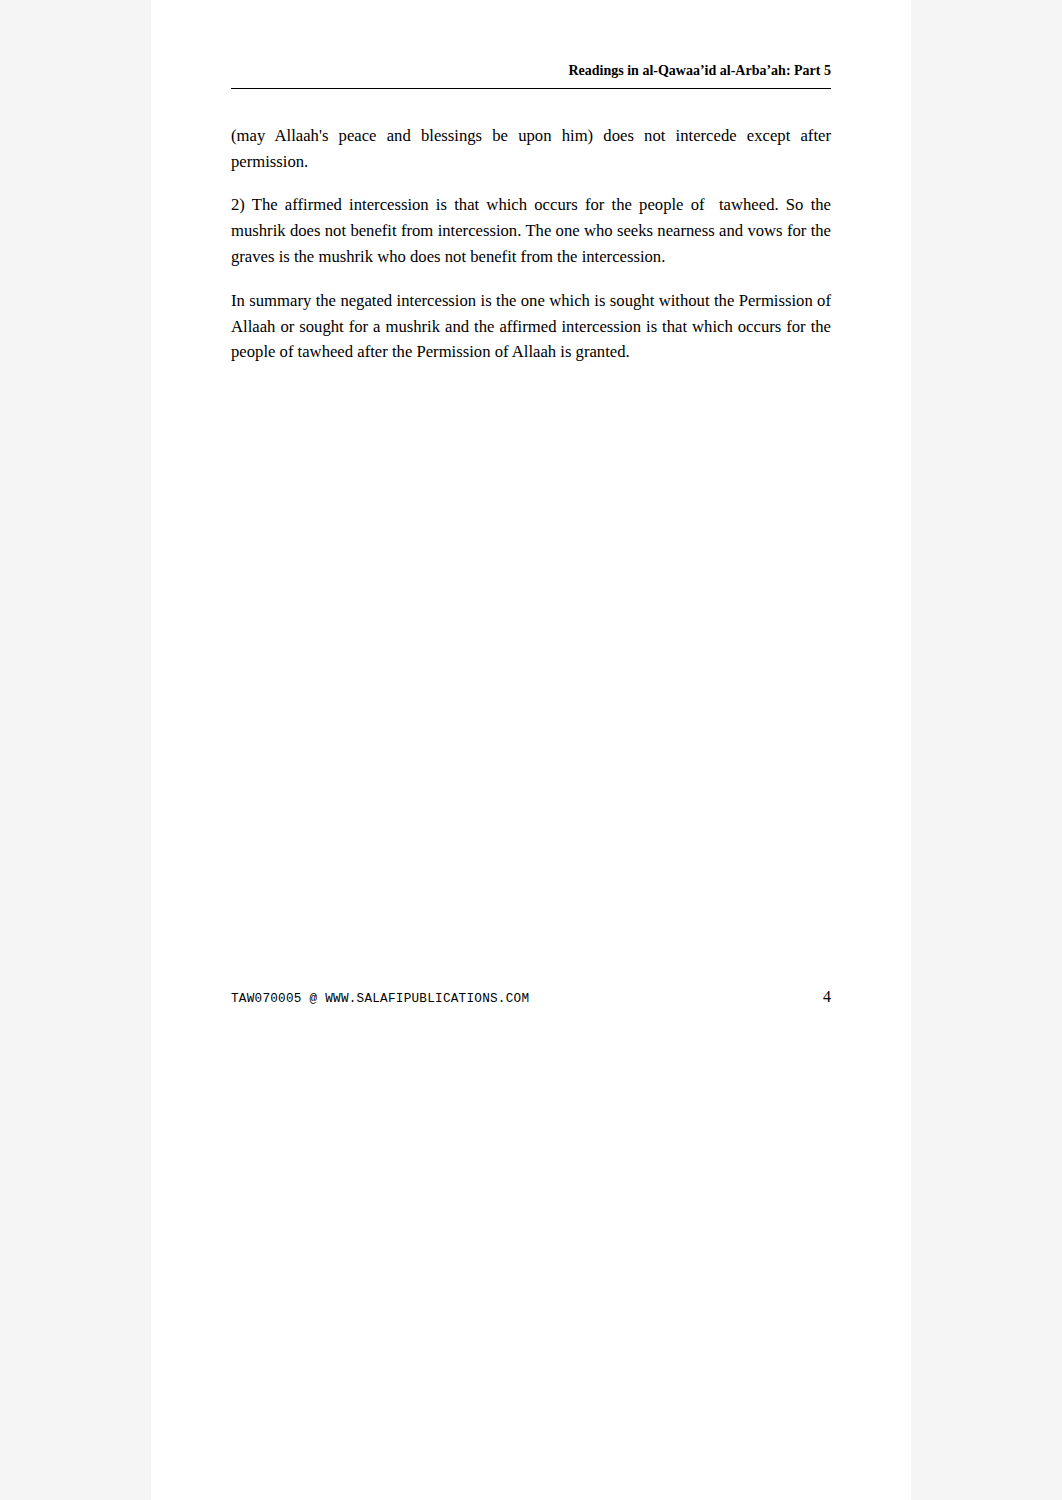Readings in al-Qawaa’id al-Arba’ah: Part 5
(may Allaah's peace and blessings be upon him) does not intercede except after permission.
2) The affirmed intercession is that which occurs for the people of tawheed. So the mushrik does not benefit from intercession. The one who seeks nearness and vows for the graves is the mushrik who does not benefit from the intercession.
In summary the negated intercession is the one which is sought without the Permission of Allaah or sought for a mushrik and the affirmed intercession is that which occurs for the people of tawheed after the Permission of Allaah is granted.
TAW070005 @ WWW.SALAFIPUBLICATIONS.COM 4